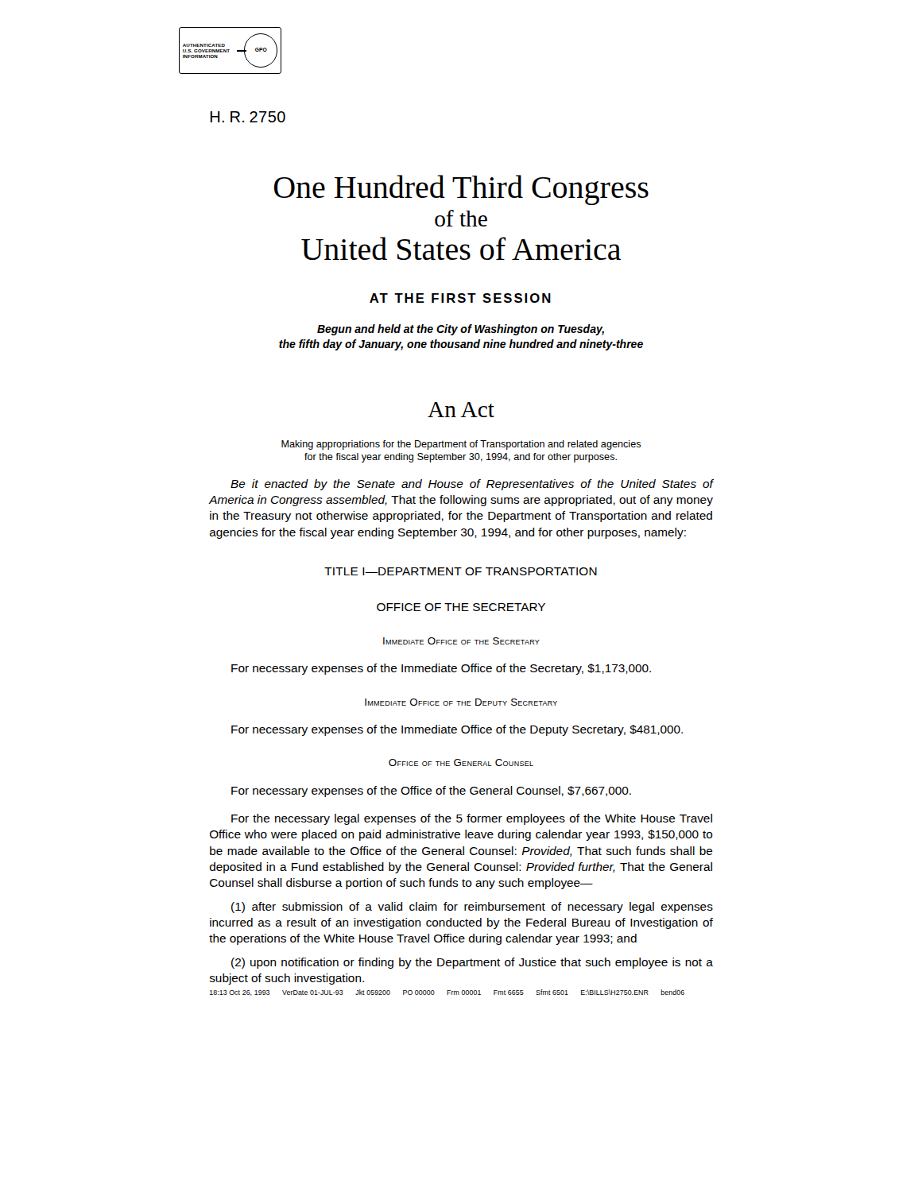Authenticated
U.S. Government
Information
H. R. 2750
One Hundred Third Congress
of the
United States of America
AT THE FIRST SESSION
Begun and held at the City of Washington on Tuesday,
the fifth day of January, one thousand nine hundred and ninety-three
An Act
Making appropriations for the Department of Transportation and related agencies
for the fiscal year ending September 30, 1994, and for other purposes.
Be it enacted by the Senate and House of Representatives of the United States of America in Congress assembled, That the following sums are appropriated, out of any money in the Treasury not otherwise appropriated, for the Department of Transportation and related agencies for the fiscal year ending September 30, 1994, and for other purposes, namely:
TITLE I—DEPARTMENT OF TRANSPORTATION
OFFICE OF THE SECRETARY
Immediate Office of the Secretary
For necessary expenses of the Immediate Office of the Secretary, $1,173,000.
Immediate Office of the Deputy Secretary
For necessary expenses of the Immediate Office of the Deputy Secretary, $481,000.
Office of the General Counsel
For necessary expenses of the Office of the General Counsel, $7,667,000.
For the necessary legal expenses of the 5 former employees of the White House Travel Office who were placed on paid administrative leave during calendar year 1993, $150,000 to be made available to the Office of the General Counsel: Provided, That such funds shall be deposited in a Fund established by the General Counsel: Provided further, That the General Counsel shall disburse a portion of such funds to any such employee—
(1) after submission of a valid claim for reimbursement of necessary legal expenses incurred as a result of an investigation conducted by the Federal Bureau of Investigation of the operations of the White House Travel Office during calendar year 1993; and
(2) upon notification or finding by the Department of Justice that such employee is not a subject of such investigation.
18:13 Oct 26, 1993 VerDate 01-JUL-93 Jkt 059200 PO 00000 Frm 00001 Fmt 6655 Sfmt 6501 E:\BILLS\H2750.ENR bend06